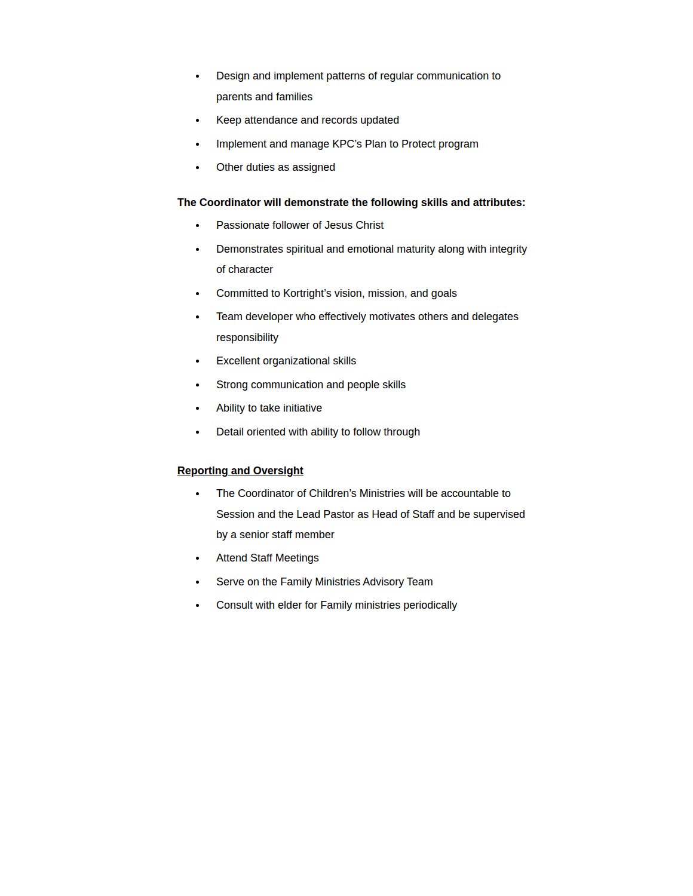Design and implement patterns of regular communication to parents and families
Keep attendance and records updated
Implement and manage KPC’s Plan to Protect program
Other duties as assigned
The Coordinator will demonstrate the following skills and attributes:
Passionate follower of Jesus Christ
Demonstrates spiritual and emotional maturity along with integrity of character
Committed to Kortright’s vision, mission, and goals
Team developer who effectively motivates others and delegates responsibility
Excellent organizational skills
Strong communication and people skills
Ability to take initiative
Detail oriented with ability to follow through
Reporting and Oversight
The Coordinator of Children’s Ministries will be accountable to Session and the Lead Pastor as Head of Staff and be supervised by a senior staff member
Attend Staff Meetings
Serve on the Family Ministries Advisory Team
Consult with elder for Family ministries periodically